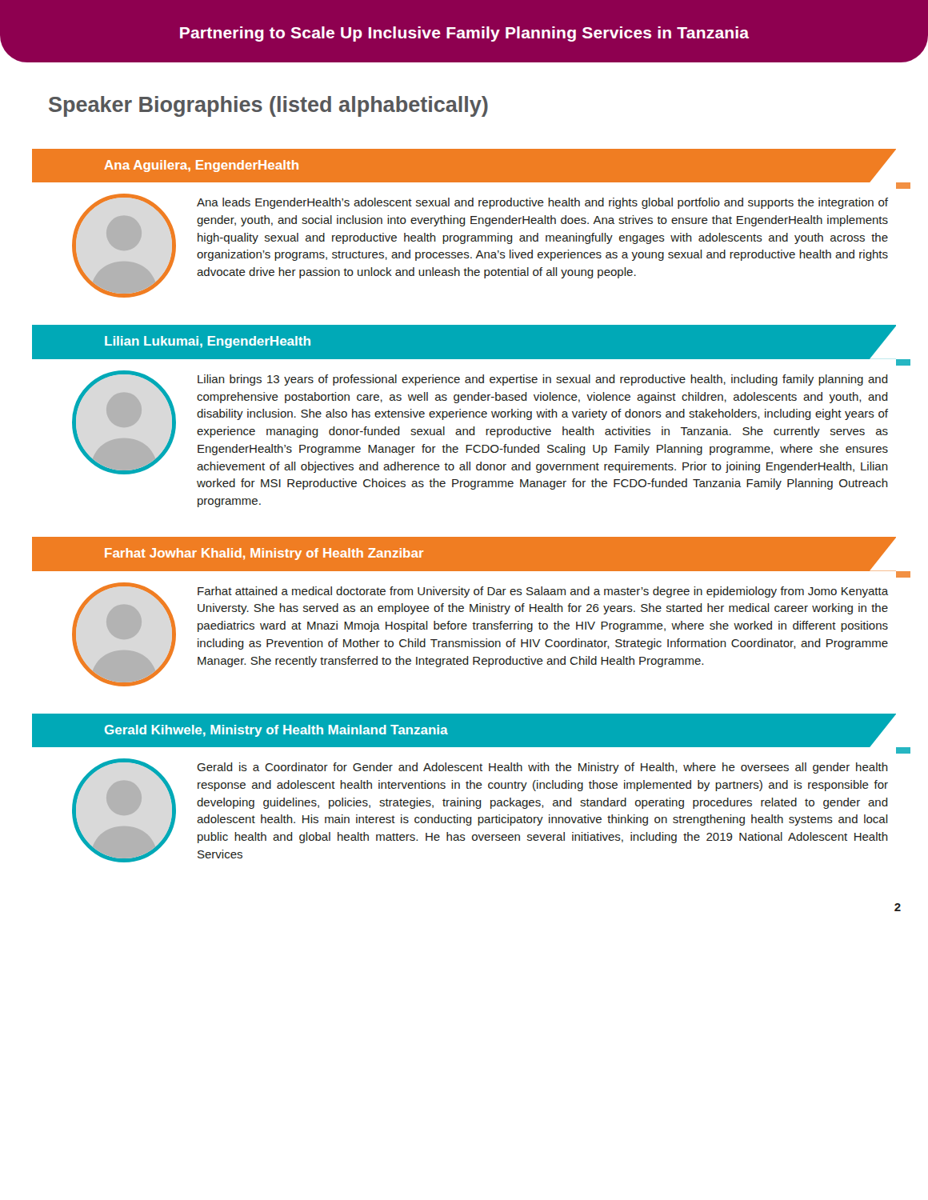Partnering to Scale Up Inclusive Family Planning Services in Tanzania
Speaker Biographies (listed alphabetically)
Ana Aguilera, EngenderHealth
Ana leads EngenderHealth’s adolescent sexual and reproductive health and rights global portfolio and supports the integration of gender, youth, and social inclusion into everything EngenderHealth does. Ana strives to ensure that EngenderHealth implements high-quality sexual and reproductive health programming and meaningfully engages with adolescents and youth across the organization’s programs, structures, and processes. Ana’s lived experiences as a young sexual and reproductive health and rights advocate drive her passion to unlock and unleash the potential of all young people.
Lilian Lukumai, EngenderHealth
Lilian brings 13 years of professional experience and expertise in sexual and reproductive health, including family planning and comprehensive postabortion care, as well as gender-based violence, violence against children, adolescents and youth, and disability inclusion. She also has extensive experience working with a variety of donors and stakeholders, including eight years of experience managing donor-funded sexual and reproductive health activities in Tanzania. She currently serves as EngenderHealth’s Programme Manager for the FCDO-funded Scaling Up Family Planning programme, where she ensures achievement of all objectives and adherence to all donor and government requirements. Prior to joining EngenderHealth, Lilian worked for MSI Reproductive Choices as the Programme Manager for the FCDO-funded Tanzania Family Planning Outreach programme.
Farhat Jowhar Khalid, Ministry of Health Zanzibar
Farhat attained a medical doctorate from University of Dar es Salaam and a master’s degree in epidemiology from Jomo Kenyatta Universty. She has served as an employee of the Ministry of Health for 26 years. She started her medical career working in the paediatrics ward at Mnazi Mmoja Hospital before transferring to the HIV Programme, where she worked in different positions including as Prevention of Mother to Child Transmission of HIV Coordinator, Strategic Information Coordinator, and Programme Manager. She recently transferred to the Integrated Reproductive and Child Health Programme.
Gerald Kihwele, Ministry of Health Mainland Tanzania
Gerald is a Coordinator for Gender and Adolescent Health with the Ministry of Health, where he oversees all gender health response and adolescent health interventions in the country (including those implemented by partners) and is responsible for developing guidelines, policies, strategies, training packages, and standard operating procedures related to gender and adolescent health. His main interest is conducting participatory innovative thinking on strengthening health systems and local public health and global health matters. He has overseen several initiatives, including the 2019 National Adolescent Health Services
2